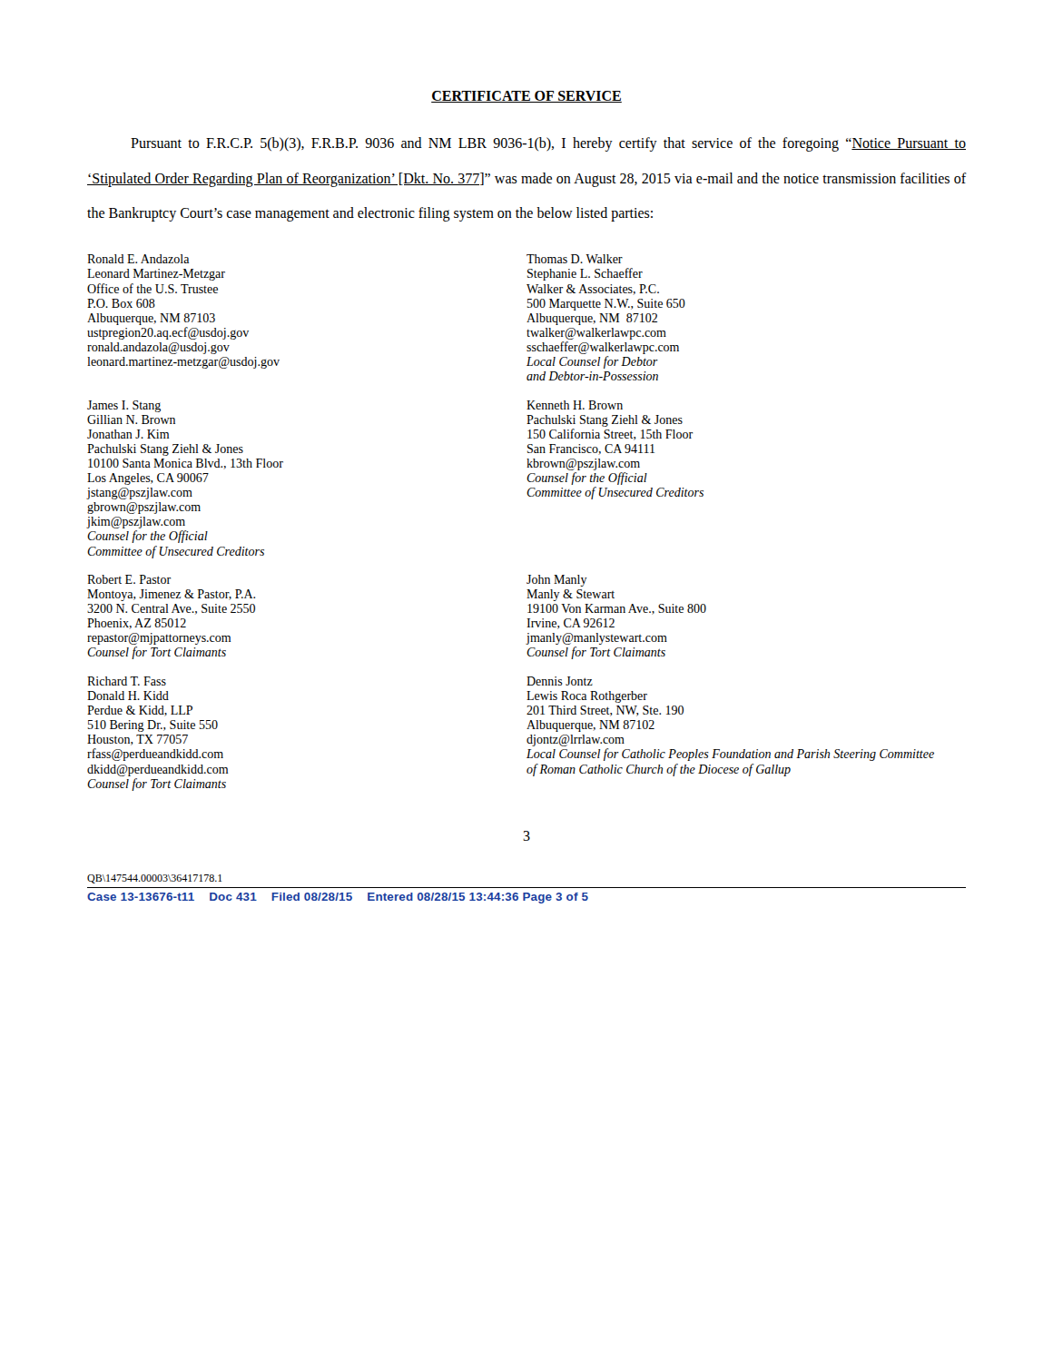CERTIFICATE OF SERVICE
Pursuant to F.R.C.P. 5(b)(3), F.R.B.P. 9036 and NM LBR 9036-1(b), I hereby certify that service of the foregoing “Notice Pursuant to ‘Stipulated Order Regarding Plan of Reorganization’ [Dkt. No. 377]” was made on August 28, 2015 via e-mail and the notice transmission facilities of the Bankruptcy Court’s case management and electronic filing system on the below listed parties:
| Ronald E. Andazola Leonard Martinez-Metzgar Office of the U.S. Trustee P.O. Box 608 Albuquerque, NM 87103 ustpregion20.aq.ecf@usdoj.gov ronald.andazola@usdoj.gov leonard.martinez-metzgar@usdoj.gov | Thomas D. Walker Stephanie L. Schaeffer Walker & Associates, P.C. 500 Marquette N.W., Suite 650 Albuquerque, NM 87102 twalker@walkerlawpc.com sschaeffer@walkerlawpc.com Local Counsel for Debtor and Debtor-in-Possession |
| James I. Stang Gillian N. Brown Jonathan J. Kim Pachulski Stang Ziehl & Jones 10100 Santa Monica Blvd., 13th Floor Los Angeles, CA 90067 jstang@pszjlaw.com gbrown@pszjlaw.com jkim@pszjlaw.com Counsel for the Official Committee of Unsecured Creditors | Kenneth H. Brown Pachulski Stang Ziehl & Jones 150 California Street, 15th Floor San Francisco, CA 94111 kbrown@pszjlaw.com Counsel for the Official Committee of Unsecured Creditors |
| Robert E. Pastor Montoya, Jimenez & Pastor, P.A. 3200 N. Central Ave., Suite 2550 Phoenix, AZ 85012 repastor@mjpattorneys.com Counsel for Tort Claimants | John Manly Manly & Stewart 19100 Von Karman Ave., Suite 800 Irvine, CA 92612 jmanly@manlystewart.com Counsel for Tort Claimants |
| Richard T. Fass Donald H. Kidd Perdue & Kidd, LLP 510 Bering Dr., Suite 550 Houston, TX 77057 rfass@perdueandkidd.com dkidd@perdueandkidd.com Counsel for Tort Claimants | Dennis Jontz Lewis Roca Rothgerber 201 Third Street, NW, Ste. 190 Albuquerque, NM 87102 djontz@lrrlaw.com Local Counsel for Catholic Peoples Foundation and Parish Steering Committee of Roman Catholic Church of the Diocese of Gallup |
3
QB\147544.00003\36417178.1
Case 13-13676-t11 Doc 431 Filed 08/28/15 Entered 08/28/15 13:44:36 Page 3 of 5